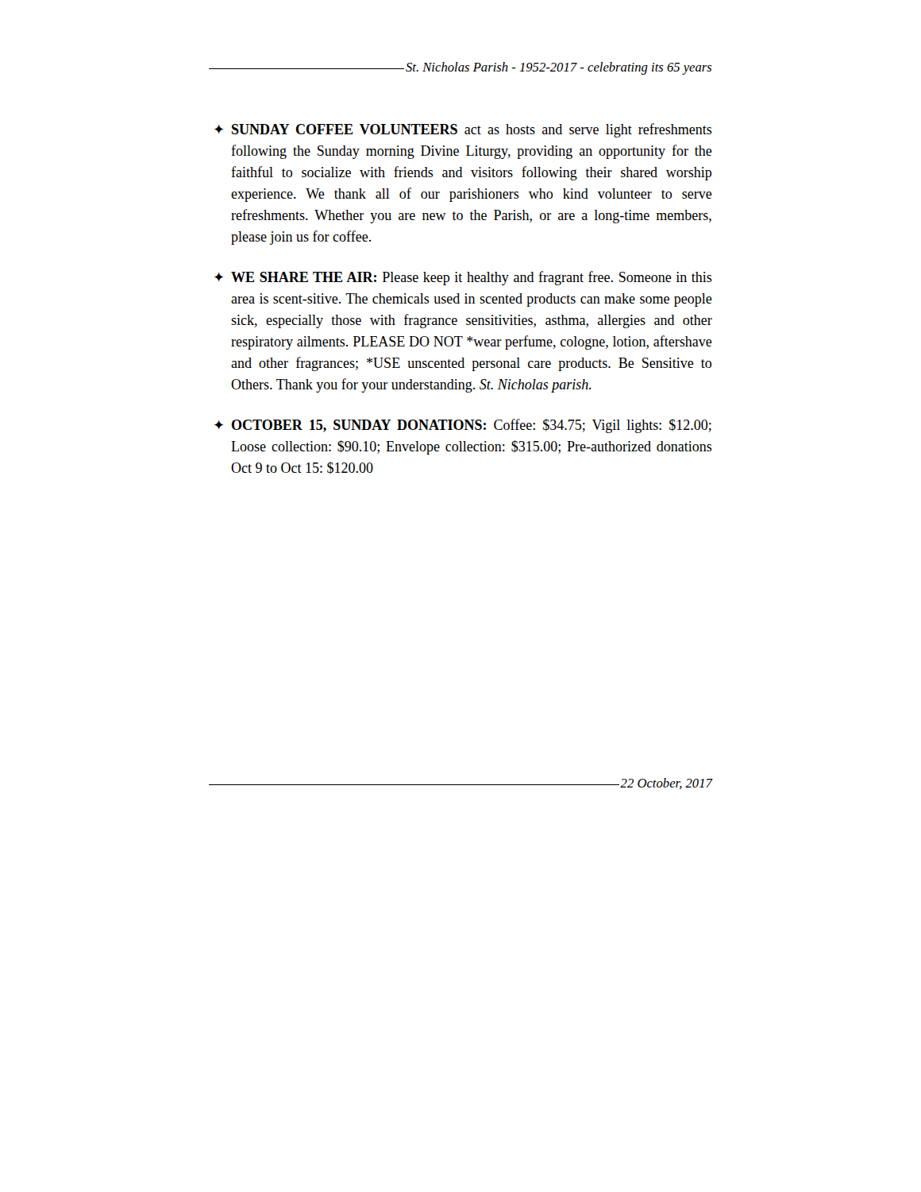St. Nicholas Parish - 1952-2017 - celebrating its 65 years
SUNDAY COFFEE VOLUNTEERS act as hosts and serve light refreshments following the Sunday morning Divine Liturgy, providing an opportunity for the faithful to socialize with friends and visitors following their shared worship experience. We thank all of our parishioners who kind volunteer to serve refreshments. Whether you are new to the Parish, or are a long-time members, please join us for coffee.
WE SHARE THE AIR: Please keep it healthy and fragrant free. Someone in this area is scent-sitive. The chemicals used in scented products can make some people sick, especially those with fragrance sensitivities, asthma, allergies and other respiratory ailments. PLEASE DO NOT *wear perfume, cologne, lotion, aftershave and other fragrances; *USE unscented personal care products. Be Sensitive to Others. Thank you for your understanding. St. Nicholas parish.
OCTOBER 15, SUNDAY DONATIONS: Coffee: $34.75; Vigil lights: $12.00; Loose collection: $90.10; Envelope collection: $315.00; Pre-authorized donations Oct 9 to Oct 15: $120.00
22 October, 2017